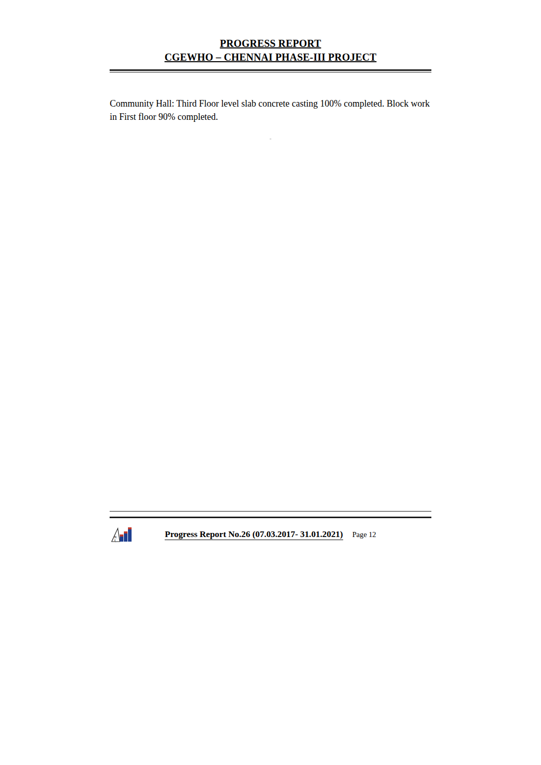PROGRESS REPORT
CGEWHO – CHENNAI PHASE-III PROJECT
Community Hall: Third Floor level slab concrete casting 100% completed. Block work in First floor 90% completed.
नि र्
Progress Report No.26 (07.03.2017- 31.01.2021) Page 12